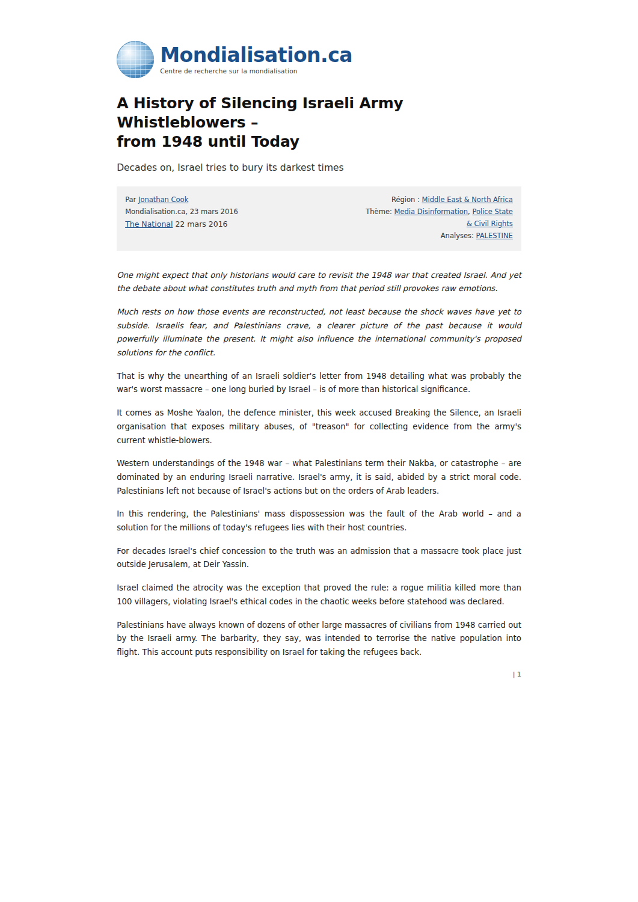Mondialisation.ca
Centre de recherche sur la mondialisation
A History of Silencing Israeli Army Whistleblowers –
from 1948 until Today
Decades on, Israel tries to bury its darkest times
Par Jonathan Cook
Mondialisation.ca, 23 mars 2016
The National 22 mars 2016
Région : Middle East & North Africa
Thème: Media Disinformation, Police State
& Civil Rights
Analyses: PALESTINE
One might expect that only historians would care to revisit the 1948 war that created Israel. And yet the debate about what constitutes truth and myth from that period still provokes raw emotions.
Much rests on how those events are reconstructed, not least because the shock waves have yet to subside. Israelis fear, and Palestinians crave, a clearer picture of the past because it would powerfully illuminate the present. It might also influence the international community's proposed solutions for the conflict.
That is why the unearthing of an Israeli soldier's letter from 1948 detailing what was probably the war's worst massacre – one long buried by Israel – is of more than historical significance.
It comes as Moshe Yaalon, the defence minister, this week accused Breaking the Silence, an Israeli organisation that exposes military abuses, of "treason" for collecting evidence from the army's current whistle-blowers.
Western understandings of the 1948 war – what Palestinians term their Nakba, or catastrophe – are dominated by an enduring Israeli narrative. Israel's army, it is said, abided by a strict moral code. Palestinians left not because of Israel's actions but on the orders of Arab leaders.
In this rendering, the Palestinians' mass dispossession was the fault of the Arab world – and a solution for the millions of today's refugees lies with their host countries.
For decades Israel's chief concession to the truth was an admission that a massacre took place just outside Jerusalem, at Deir Yassin.
Israel claimed the atrocity was the exception that proved the rule: a rogue militia killed more than 100 villagers, violating Israel's ethical codes in the chaotic weeks before statehood was declared.
Palestinians have always known of dozens of other large massacres of civilians from 1948 carried out by the Israeli army. The barbarity, they say, was intended to terrorise the native population into flight. This account puts responsibility on Israel for taking the refugees back.
| 1